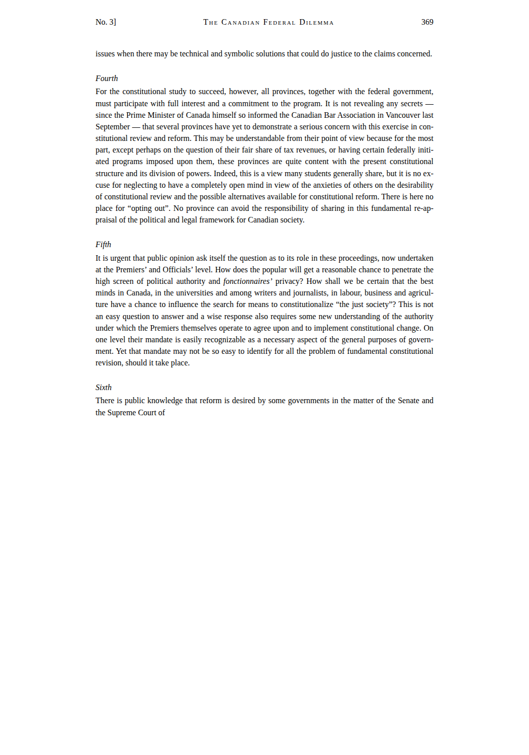No. 3] The Canadian Federal Dilemma 369
issues when there may be technical and symbolic solutions that could do justice to the claims concerned.
Fourth
For the constitutional study to succeed, however, all provinces, together with the federal government, must participate with full interest and a commitment to the program. It is not revealing any secrets — since the Prime Minister of Canada himself so informed the Canadian Bar Association in Vancouver last September — that several provinces have yet to demonstrate a serious concern with this exercise in constitutional review and reform. This may be understandable from their point of view because for the most part, except perhaps on the question of their fair share of tax revenues, or having certain federally initiated programs imposed upon them, these provinces are quite content with the present constitutional structure and its division of powers. Indeed, this is a view many students generally share, but it is no excuse for neglecting to have a completely open mind in view of the anxieties of others on the desirability of constitutional review and the possible alternatives available for constitutional reform. There is here no place for “opting out”. No province can avoid the responsibility of sharing in this fundamental re-appraisal of the political and legal framework for Canadian society.
Fifth
It is urgent that public opinion ask itself the question as to its role in these proceedings, now undertaken at the Premiers’ and Officials’ level. How does the popular will get a reasonable chance to penetrate the high screen of political authority and fonctionnaires’ privacy? How shall we be certain that the best minds in Canada, in the universities and among writers and journalists, in labour, business and agriculture have a chance to influence the search for means to constitutionalize “the just society”? This is not an easy question to answer and a wise response also requires some new understanding of the authority under which the Premiers themselves operate to agree upon and to implement constitutional change. On one level their mandate is easily recognizable as a necessary aspect of the general purposes of government. Yet that mandate may not be so easy to identify for all the problem of fundamental constitutional revision, should it take place.
Sixth
There is public knowledge that reform is desired by some governments in the matter of the Senate and the Supreme Court of